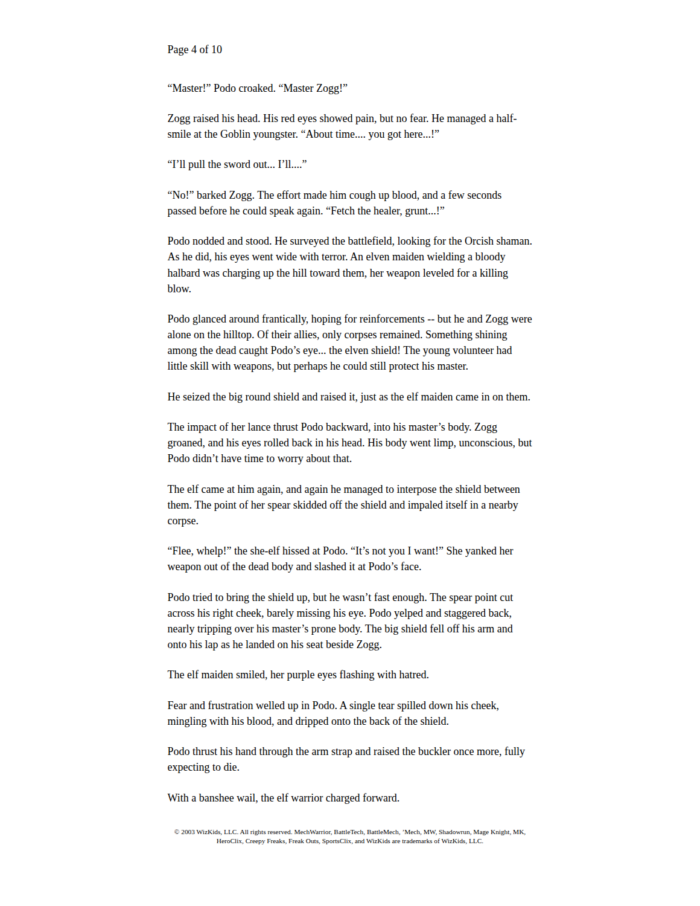Page 4 of 10
“Master!” Podo croaked. “Master Zogg!”
Zogg raised his head. His red eyes showed pain, but no fear. He managed a half-smile at the Goblin youngster. “About time.... you got here...!”
“I’ll pull the sword out... I’ll....”
“No!” barked Zogg. The effort made him cough up blood, and a few seconds passed before he could speak again. “Fetch the healer, grunt...!”
Podo nodded and stood. He surveyed the battlefield, looking for the Orcish shaman. As he did, his eyes went wide with terror. An elven maiden wielding a bloody halbard was charging up the hill toward them, her weapon leveled for a killing blow.
Podo glanced around frantically, hoping for reinforcements -- but he and Zogg were alone on the hilltop. Of their allies, only corpses remained. Something shining among the dead caught Podo’s eye... the elven shield! The young volunteer had little skill with weapons, but perhaps he could still protect his master.
He seized the big round shield and raised it, just as the elf maiden came in on them.
The impact of her lance thrust Podo backward, into his master’s body. Zogg groaned, and his eyes rolled back in his head. His body went limp, unconscious, but Podo didn’t have time to worry about that.
The elf came at him again, and again he managed to interpose the shield between them. The point of her spear skidded off the shield and impaled itself in a nearby corpse.
“Flee, whelp!” the she-elf hissed at Podo. “It’s not you I want!” She yanked her weapon out of the dead body and slashed it at Podo’s face.
Podo tried to bring the shield up, but he wasn’t fast enough. The spear point cut across his right cheek, barely missing his eye. Podo yelped and staggered back, nearly tripping over his master’s prone body. The big shield fell off his arm and onto his lap as he landed on his seat beside Zogg.
The elf maiden smiled, her purple eyes flashing with hatred.
Fear and frustration welled up in Podo. A single tear spilled down his cheek, mingling with his blood, and dripped onto the back of the shield.
Podo thrust his hand through the arm strap and raised the buckler once more, fully expecting to die.
With a banshee wail, the elf warrior charged forward.
© 2003 WizKids, LLC. All rights reserved. MechWarrior, BattleTech, BattleMech, ’Mech, MW, Shadowrun, Mage Knight, MK,
HeroClix, Creepy Freaks, Freak Outs, SportsClix, and WizKids are trademarks of WizKids, LLC.